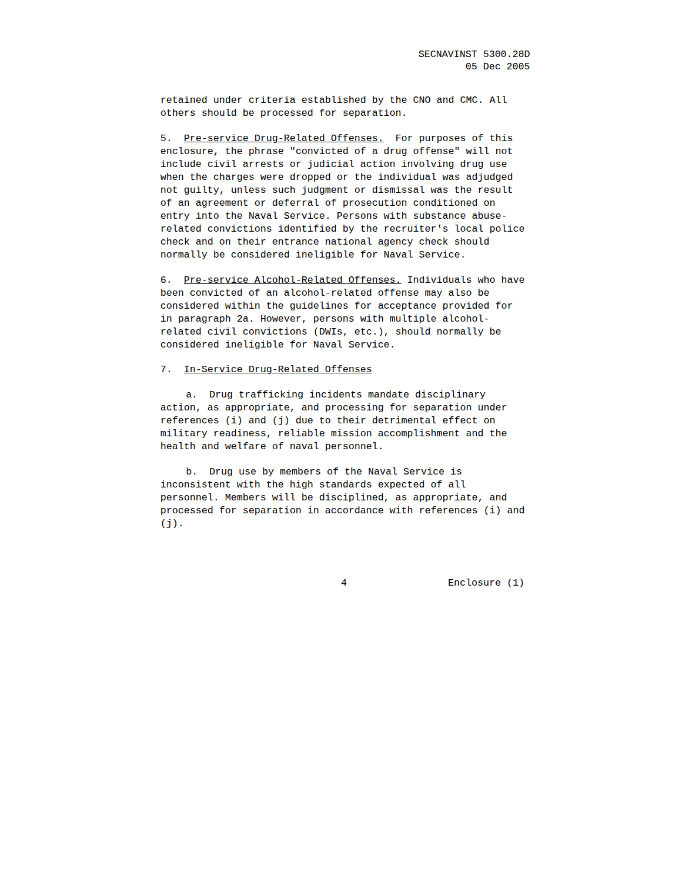SECNAVINST 5300.28D
05 Dec 2005
retained under criteria established by the CNO and CMC. All others should be processed for separation.
5. Pre-service Drug-Related Offenses. For purposes of this enclosure, the phrase "convicted of a drug offense" will not include civil arrests or judicial action involving drug use when the charges were dropped or the individual was adjudged not guilty, unless such judgment or dismissal was the result of an agreement or deferral of prosecution conditioned on entry into the Naval Service. Persons with substance abuse-related convictions identified by the recruiter's local police check and on their entrance national agency check should normally be considered ineligible for Naval Service.
6. Pre-service Alcohol-Related Offenses. Individuals who have been convicted of an alcohol-related offense may also be considered within the guidelines for acceptance provided for in paragraph 2a. However, persons with multiple alcohol-related civil convictions (DWIs, etc.), should normally be considered ineligible for Naval Service.
7. In-Service Drug-Related Offenses
a. Drug trafficking incidents mandate disciplinary action, as appropriate, and processing for separation under references (i) and (j) due to their detrimental effect on military readiness, reliable mission accomplishment and the health and welfare of naval personnel.
b. Drug use by members of the Naval Service is inconsistent with the high standards expected of all personnel. Members will be disciplined, as appropriate, and processed for separation in accordance with references (i) and (j).
4 Enclosure (1)